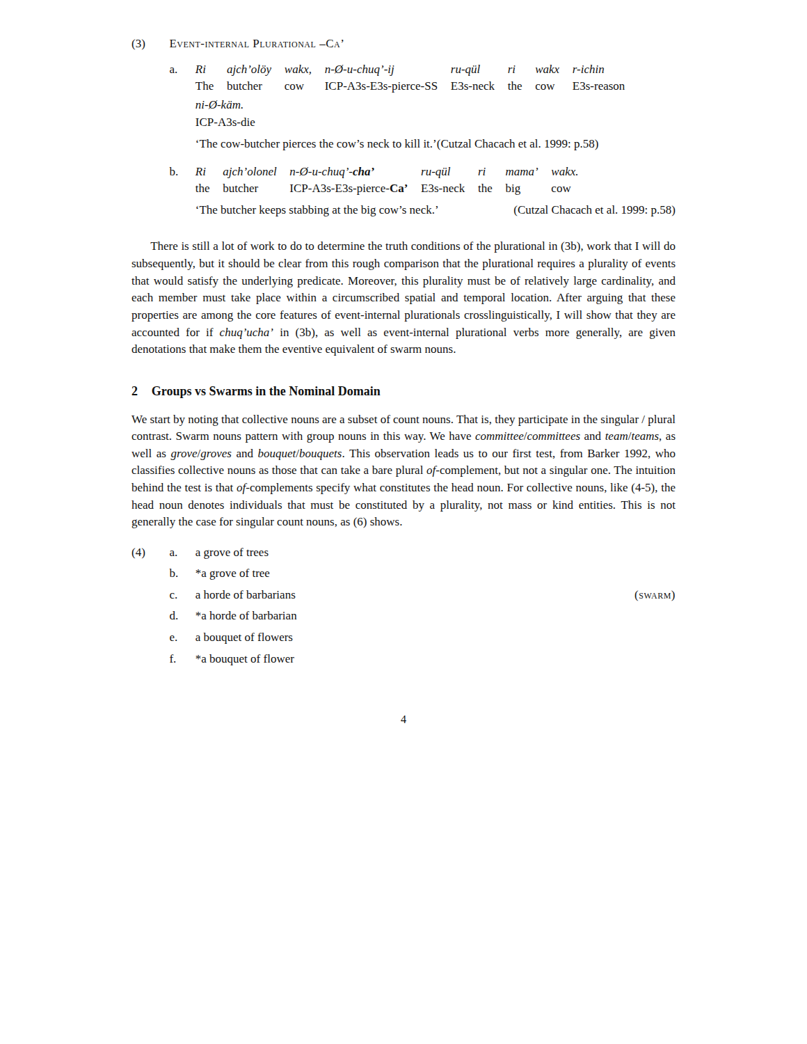(3)
Event-internal Plurational –Ca’
a.
Ri
ajch’olöy
wakx,
n-Ø-u-chuq’-ij
ru-qül
ri
wakx
r-ichin
The
butcher
cow
ICP-A3s-E3s-pierce-SS
E3s-neck
the
cow
E3s-reason
ni-Ø-käm.
ICP-A3s-die
‘The cow-butcher pierces the cow’s neck to kill it.’(Cutzal Chacach et al. 1999: p.58)
b.
Ri
ajch’olonel
n-Ø-u-chuq’-cha’
ru-qül
ri
mama’
wakx.
the
butcher
ICP-A3s-E3s-pierce-Ca’
E3s-neck
the
big
cow
‘The butcher keeps stabbing at the big cow’s neck.’ (Cutzal Chacach et al. 1999: p.58)
There is still a lot of work to do to determine the truth conditions of the plurational in (3b), work that I will do subsequently, but it should be clear from this rough comparison that the plurational requires a plurality of events that would satisfy the underlying predicate. Moreover, this plurality must be of relatively large cardinality, and each member must take place within a circumscribed spatial and temporal location. After arguing that these properties are among the core features of event-internal plurationals crosslinguistically, I will show that they are accounted for if chuq’ucha’ in (3b), as well as event-internal plurational verbs more generally, are given denotations that make them the eventive equivalent of swarm nouns.
2 Groups vs Swarms in the Nominal Domain
We start by noting that collective nouns are a subset of count nouns. That is, they participate in the singular / plural contrast. Swarm nouns pattern with group nouns in this way. We have committee/committees and team/teams, as well as grove/groves and bouquet/bouquets. This observation leads us to our first test, from Barker 1992, who classifies collective nouns as those that can take a bare plural of-complement, but not a singular one. The intuition behind the test is that of-complements specify what constitutes the head noun. For collective nouns, like (4-5), the head noun denotes individuals that must be constituted by a plurality, not mass or kind entities. This is not generally the case for singular count nouns, as (6) shows.
(4)
a. a grove of trees
b.*a grove of tree
c. a horde of barbarians(swarm)
d.*a horde of barbarian
e. a bouquet of flowers
f.*a bouquet of flower
4